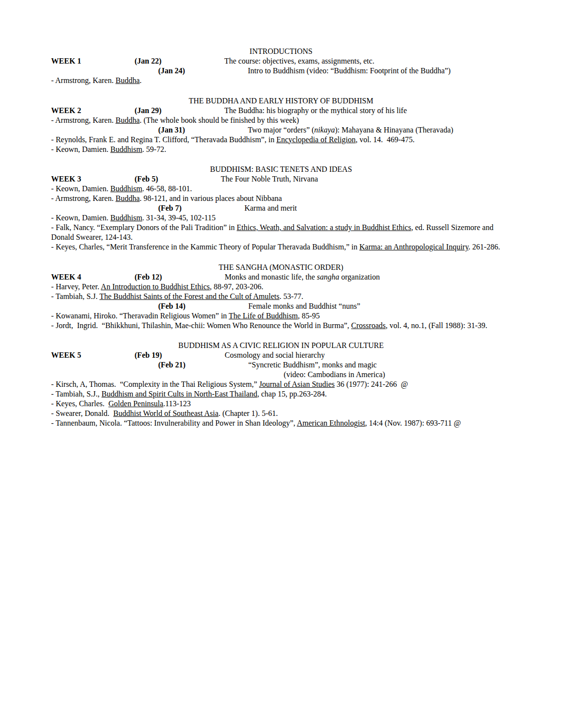INTRODUCTIONS
WEEK 1 (Jan 22) The course: objectives, exams, assignments, etc.
(Jan 24) Intro to Buddhism (video: “Buddhism: Footprint of the Buddha”)
- Armstrong, Karen. Buddha.
THE BUDDHA AND EARLY HISTORY OF BUDDHISM
WEEK 2 (Jan 29) The Buddha: his biography or the mythical story of his life
- Armstrong, Karen. Buddha. (The whole book should be finished by this week)
(Jan 31) Two major “orders” (nikaya): Mahayana & Hinayana (Theravada)
- Reynolds, Frank E. and Regina T. Clifford, “Theravada Buddhism”, in Encyclopedia of Religion, vol. 14. 469-475.
- Keown, Damien. Buddhism. 59-72.
BUDDHISM: BASIC TENETS AND IDEAS
WEEK 3 (Feb 5) The Four Noble Truth, Nirvana
- Keown, Damien. Buddhism. 46-58, 88-101.
- Armstrong, Karen. Buddha. 98-121, and in various places about Nibbana
(Feb 7) Karma and merit
- Keown, Damien. Buddhism. 31-34, 39-45, 102-115
- Falk, Nancy. “Exemplary Donors of the Pali Tradition” in Ethics, Weath, and Salvation: a study in Buddhist Ethics, ed. Russell Sizemore and Donald Swearer, 124-143.
- Keyes, Charles, “Merit Transference in the Kammic Theory of Popular Theravada Buddhism,” in Karma: an Anthropological Inquiry. 261-286.
THE SANGHA (MONASTIC ORDER)
WEEK 4 (Feb 12) Monks and monastic life, the sangha organization
- Harvey, Peter. An Introduction to Buddhist Ethics, 88-97, 203-206.
- Tambiah, S.J. The Buddhist Saints of the Forest and the Cult of Amulets. 53-77.
(Feb 14) Female monks and Buddhist “nuns”
- Kowanami, Hiroko. “Theravadin Religious Women” in The Life of Buddhism, 85-95
- Jordt, Ingrid. “Bhikkhuni, Thilashin, Mae-chii: Women Who Renounce the World in Burma”, Crossroads, vol. 4, no.1, (Fall 1988): 31-39.
BUDDHISM AS A CIVIC RELIGION IN POPULAR CULTURE
WEEK 5 (Feb 19) Cosmology and social hierarchy
(Feb 21) “Syncretic Buddhism”, monks and magic
(video: Cambodians in America)
- Kirsch, A, Thomas. “Complexity in the Thai Religious System,” Journal of Asian Studies 36 (1977): 241-266 @
- Tambiah, S.J., Buddhism and Spirit Cults in North-East Thailand, chap 15, pp.263-284.
- Keyes, Charles. Golden Peninsula.113-123
- Swearer, Donald. Buddhist World of Southeast Asia. (Chapter 1). 5-61.
- Tannenbaum, Nicola. “Tattoos: Invulnerability and Power in Shan Ideology”, American Ethnologist, 14:4 (Nov. 1987): 693-711 @